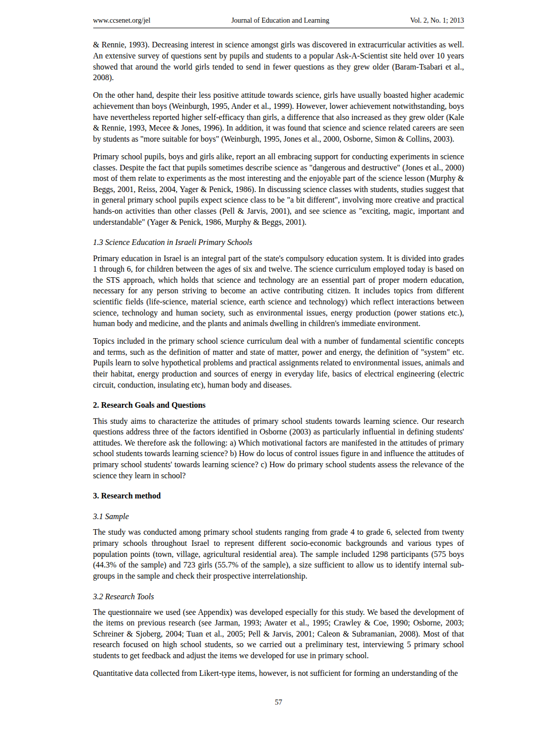www.ccsenet.org/jel Journal of Education and Learning Vol. 2, No. 1; 2013
& Rennie, 1993). Decreasing interest in science amongst girls was discovered in extracurricular activities as well. An extensive survey of questions sent by pupils and students to a popular Ask-A-Scientist site held over 10 years showed that around the world girls tended to send in fewer questions as they grew older (Baram-Tsabari et al., 2008).
On the other hand, despite their less positive attitude towards science, girls have usually boasted higher academic achievement than boys (Weinburgh, 1995, Ander et al., 1999). However, lower achievement notwithstanding, boys have nevertheless reported higher self-efficacy than girls, a difference that also increased as they grew older (Kale & Rennie, 1993, Mecee & Jones, 1996). In addition, it was found that science and science related careers are seen by students as "more suitable for boys" (Weinburgh, 1995, Jones et al., 2000, Osborne, Simon & Collins, 2003).
Primary school pupils, boys and girls alike, report an all embracing support for conducting experiments in science classes. Despite the fact that pupils sometimes describe science as "dangerous and destructive" (Jones et al., 2000) most of them relate to experiments as the most interesting and the enjoyable part of the science lesson (Murphy & Beggs, 2001, Reiss, 2004, Yager & Penick, 1986). In discussing science classes with students, studies suggest that in general primary school pupils expect science class to be "a bit different", involving more creative and practical hands-on activities than other classes (Pell & Jarvis, 2001), and see science as "exciting, magic, important and understandable" (Yager & Penick, 1986, Murphy & Beggs, 2001).
1.3 Science Education in Israeli Primary Schools
Primary education in Israel is an integral part of the state's compulsory education system. It is divided into grades 1 through 6, for children between the ages of six and twelve. The science curriculum employed today is based on the STS approach, which holds that science and technology are an essential part of proper modern education, necessary for any person striving to become an active contributing citizen. It includes topics from different scientific fields (life-science, material science, earth science and technology) which reflect interactions between science, technology and human society, such as environmental issues, energy production (power stations etc.), human body and medicine, and the plants and animals dwelling in children's immediate environment.
Topics included in the primary school science curriculum deal with a number of fundamental scientific concepts and terms, such as the definition of matter and state of matter, power and energy, the definition of "system" etc. Pupils learn to solve hypothetical problems and practical assignments related to environmental issues, animals and their habitat, energy production and sources of energy in everyday life, basics of electrical engineering (electric circuit, conduction, insulating etc), human body and diseases.
2. Research Goals and Questions
This study aims to characterize the attitudes of primary school students towards learning science. Our research questions address three of the factors identified in Osborne (2003) as particularly influential in defining students' attitudes. We therefore ask the following: a) Which motivational factors are manifested in the attitudes of primary school students towards learning science? b) How do locus of control issues figure in and influence the attitudes of primary school students' towards learning science? c) How do primary school students assess the relevance of the science they learn in school?
3. Research method
3.1 Sample
The study was conducted among primary school students ranging from grade 4 to grade 6, selected from twenty primary schools throughout Israel to represent different socio-economic backgrounds and various types of population points (town, village, agricultural residential area). The sample included 1298 participants (575 boys (44.3% of the sample) and 723 girls (55.7% of the sample), a size sufficient to allow us to identify internal sub-groups in the sample and check their prospective interrelationship.
3.2 Research Tools
The questionnaire we used (see Appendix) was developed especially for this study. We based the development of the items on previous research (see Jarman, 1993; Awater et al., 1995; Crawley & Coe, 1990; Osborne, 2003; Schreiner & Sjoberg, 2004; Tuan et al., 2005; Pell & Jarvis, 2001; Caleon & Subramanian, 2008). Most of that research focused on high school students, so we carried out a preliminary test, interviewing 5 primary school students to get feedback and adjust the items we developed for use in primary school.
Quantitative data collected from Likert-type items, however, is not sufficient for forming an understanding of the
57